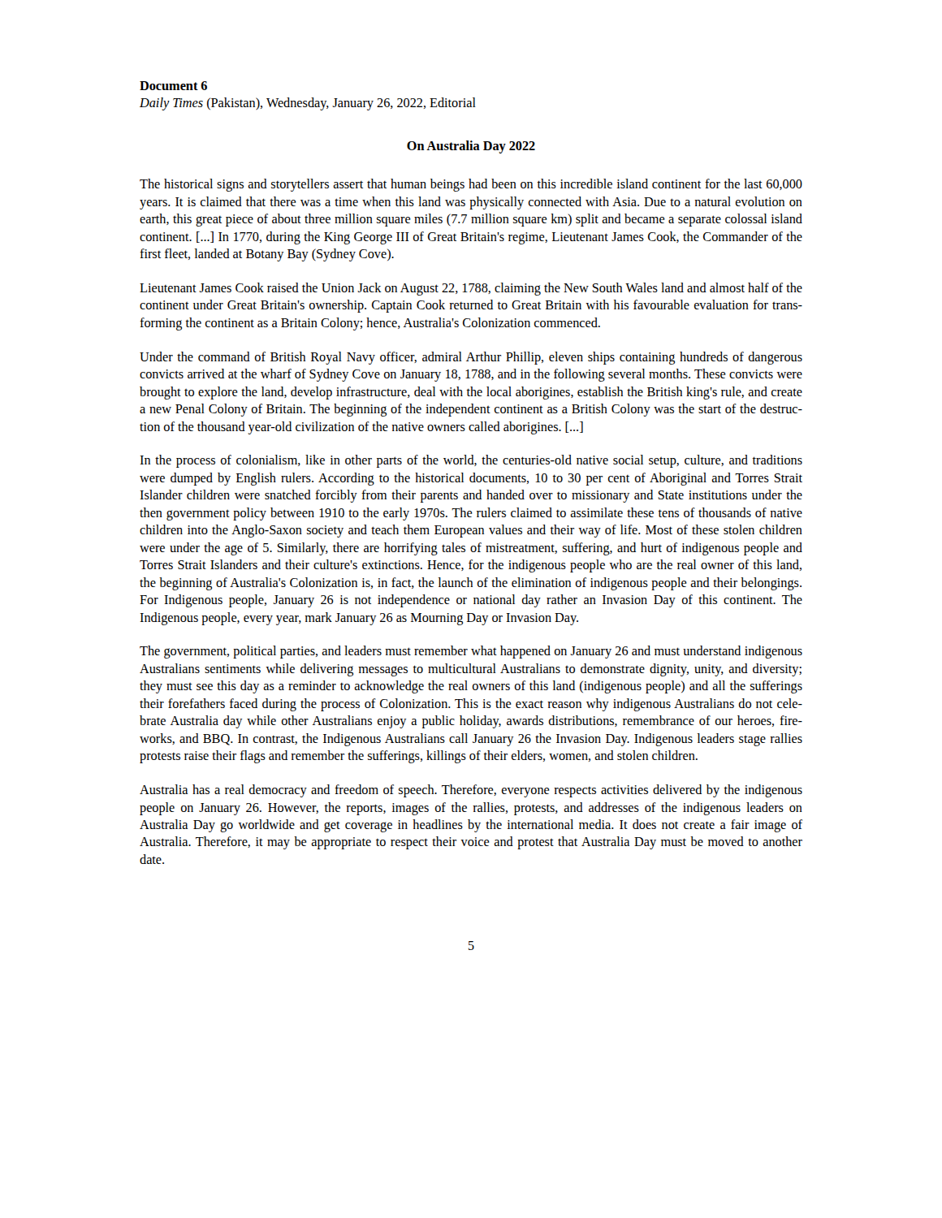Document 6
Daily Times (Pakistan), Wednesday, January 26, 2022, Editorial
On Australia Day 2022
The historical signs and storytellers assert that human beings had been on this incredible island continent for the last 60,000 years. It is claimed that there was a time when this land was physically connected with Asia. Due to a natural evolution on earth, this great piece of about three million square miles (7.7 million square km) split and became a separate colossal island continent. [...] In 1770, during the King George III of Great Britain's regime, Lieutenant James Cook, the Commander of the first fleet, landed at Botany Bay (Sydney Cove).
Lieutenant James Cook raised the Union Jack on August 22, 1788, claiming the New South Wales land and almost half of the continent under Great Britain's ownership. Captain Cook returned to Great Britain with his favourable evaluation for transforming the continent as a Britain Colony; hence, Australia's Colonization commenced.
Under the command of British Royal Navy officer, admiral Arthur Phillip, eleven ships containing hundreds of dangerous convicts arrived at the wharf of Sydney Cove on January 18, 1788, and in the following several months. These convicts were brought to explore the land, develop infrastructure, deal with the local aborigines, establish the British king's rule, and create a new Penal Colony of Britain. The beginning of the independent continent as a British Colony was the start of the destruction of the thousand year-old civilization of the native owners called aborigines. [...]
In the process of colonialism, like in other parts of the world, the centuries-old native social setup, culture, and traditions were dumped by English rulers. According to the historical documents, 10 to 30 per cent of Aboriginal and Torres Strait Islander children were snatched forcibly from their parents and handed over to missionary and State institutions under the then government policy between 1910 to the early 1970s. The rulers claimed to assimilate these tens of thousands of native children into the Anglo-Saxon society and teach them European values and their way of life. Most of these stolen children were under the age of 5. Similarly, there are horrifying tales of mistreatment, suffering, and hurt of indigenous people and Torres Strait Islanders and their culture's extinctions. Hence, for the indigenous people who are the real owner of this land, the beginning of Australia's Colonization is, in fact, the launch of the elimination of indigenous people and their belongings. For Indigenous people, January 26 is not independence or national day rather an Invasion Day of this continent. The Indigenous people, every year, mark January 26 as Mourning Day or Invasion Day.
The government, political parties, and leaders must remember what happened on January 26 and must understand indigenous Australians sentiments while delivering messages to multicultural Australians to demonstrate dignity, unity, and diversity; they must see this day as a reminder to acknowledge the real owners of this land (indigenous people) and all the sufferings their forefathers faced during the process of Colonization. This is the exact reason why indigenous Australians do not celebrate Australia day while other Australians enjoy a public holiday, awards distributions, remembrance of our heroes, fireworks, and BBQ. In contrast, the Indigenous Australians call January 26 the Invasion Day. Indigenous leaders stage rallies protests raise their flags and remember the sufferings, killings of their elders, women, and stolen children.
Australia has a real democracy and freedom of speech. Therefore, everyone respects activities delivered by the indigenous people on January 26. However, the reports, images of the rallies, protests, and addresses of the indigenous leaders on Australia Day go worldwide and get coverage in headlines by the international media. It does not create a fair image of Australia. Therefore, it may be appropriate to respect their voice and protest that Australia Day must be moved to another date.
5